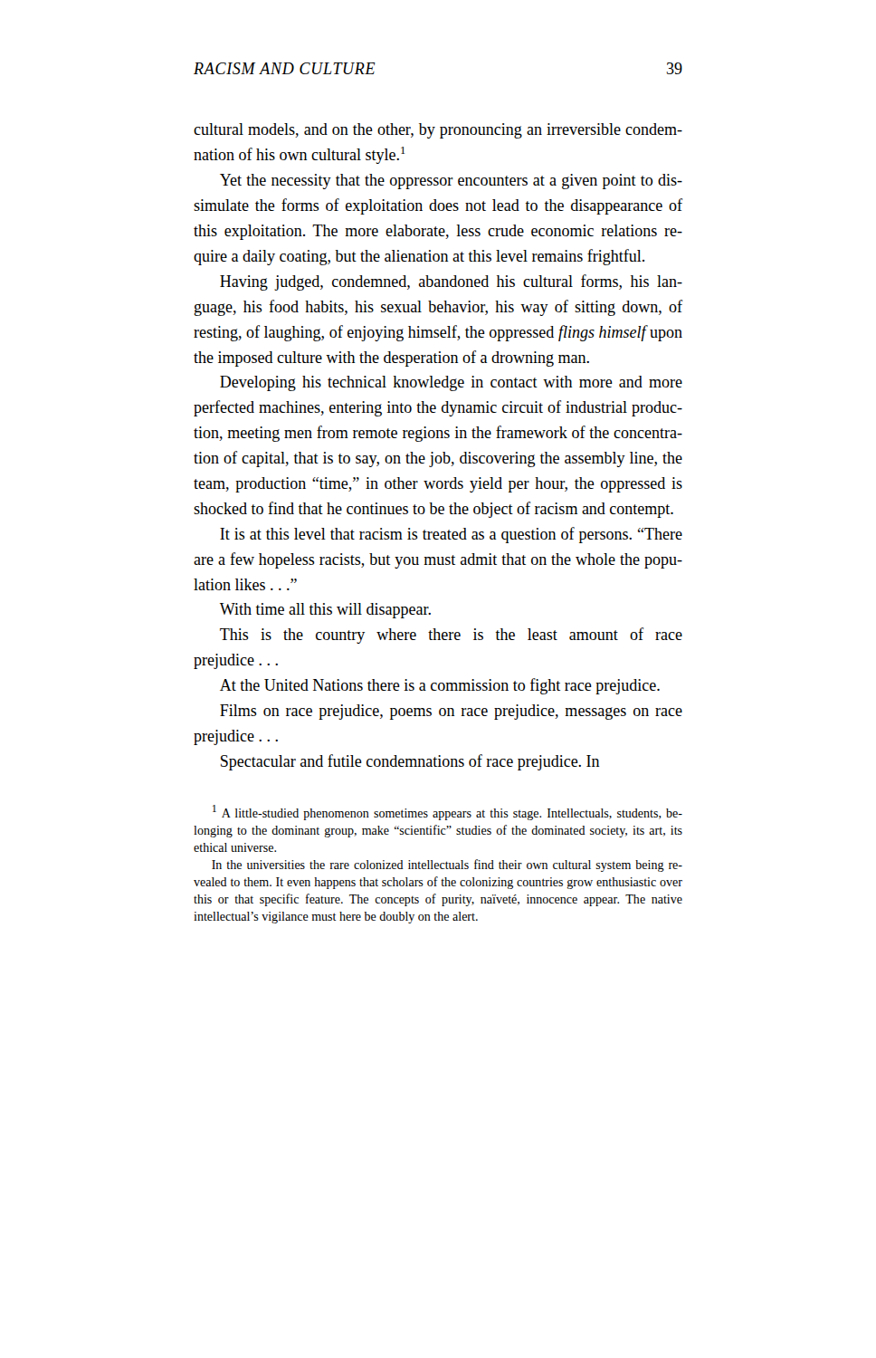RACISM AND CULTURE 39
cultural models, and on the other, by pronouncing an irreversible condemnation of his own cultural style.1
Yet the necessity that the oppressor encounters at a given point to dissimulate the forms of exploitation does not lead to the disappearance of this exploitation. The more elaborate, less crude economic relations require a daily coating, but the alienation at this level remains frightful.
Having judged, condemned, abandoned his cultural forms, his language, his food habits, his sexual behavior, his way of sitting down, of resting, of laughing, of enjoying himself, the oppressed flings himself upon the imposed culture with the desperation of a drowning man.
Developing his technical knowledge in contact with more and more perfected machines, entering into the dynamic circuit of industrial production, meeting men from remote regions in the framework of the concentration of capital, that is to say, on the job, discovering the assembly line, the team, production “time,” in other words yield per hour, the oppressed is shocked to find that he continues to be the object of racism and contempt.
It is at this level that racism is treated as a question of persons. “There are a few hopeless racists, but you must admit that on the whole the population likes . . .”
With time all this will disappear.
This is the country where there is the least amount of race prejudice . . .
At the United Nations there is a commission to fight race prejudice.
Films on race prejudice, poems on race prejudice, messages on race prejudice . . .
Spectacular and futile condemnations of race prejudice. In
1 A little-studied phenomenon sometimes appears at this stage. Intellectuals, students, belonging to the dominant group, make “scientific” studies of the dominated society, its art, its ethical universe.
In the universities the rare colonized intellectuals find their own cultural system being revealed to them. It even happens that scholars of the colonizing countries grow enthusiastic over this or that specific feature. The concepts of purity, naïveté, innocence appear. The native intellectual’s vigilance must here be doubly on the alert.